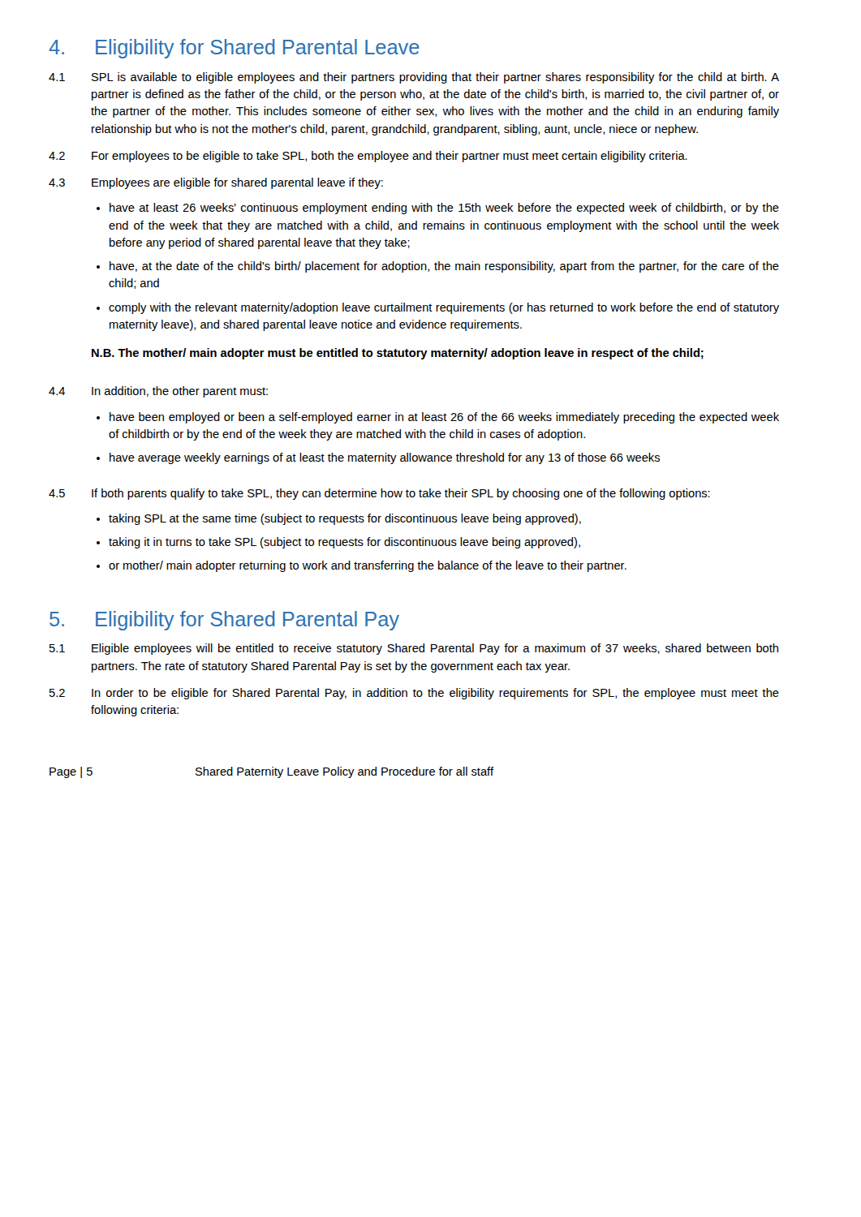4. Eligibility for Shared Parental Leave
4.1
SPL is available to eligible employees and their partners providing that their partner shares responsibility for the child at birth. A partner is defined as the father of the child, or the person who, at the date of the child's birth, is married to, the civil partner of, or the partner of the mother. This includes someone of either sex, who lives with the mother and the child in an enduring family relationship but who is not the mother's child, parent, grandchild, grandparent, sibling, aunt, uncle, niece or nephew.
4.2
For employees to be eligible to take SPL, both the employee and their partner must meet certain eligibility criteria.
4.3
Employees are eligible for shared parental leave if they:
have at least 26 weeks' continuous employment ending with the 15th week before the expected week of childbirth, or by the end of the week that they are matched with a child, and remains in continuous employment with the school until the week before any period of shared parental leave that they take;
have, at the date of the child's birth/ placement for adoption, the main responsibility, apart from the partner, for the care of the child; and
comply with the relevant maternity/adoption leave curtailment requirements (or has returned to work before the end of statutory maternity leave), and shared parental leave notice and evidence requirements.
N.B. The mother/ main adopter must be entitled to statutory maternity/ adoption leave in respect of the child;
4.4
In addition, the other parent must:
have been employed or been a self-employed earner in at least 26 of the 66 weeks immediately preceding the expected week of childbirth or by the end of the week they are matched with the child in cases of adoption.
have average weekly earnings of at least the maternity allowance threshold for any 13 of those 66 weeks
4.5
If both parents qualify to take SPL, they can determine how to take their SPL by choosing one of the following options:
taking SPL at the same time (subject to requests for discontinuous leave being approved),
taking it in turns to take SPL (subject to requests for discontinuous leave being approved),
or mother/ main adopter returning to work and transferring the balance of the leave to their partner.
5. Eligibility for Shared Parental Pay
5.1
Eligible employees will be entitled to receive statutory Shared Parental Pay for a maximum of 37 weeks, shared between both partners. The rate of statutory Shared Parental Pay is set by the government each tax year.
5.2
In order to be eligible for Shared Parental Pay, in addition to the eligibility requirements for SPL, the employee must meet the following criteria:
Page | 5
Shared Paternity Leave Policy and Procedure for all staff